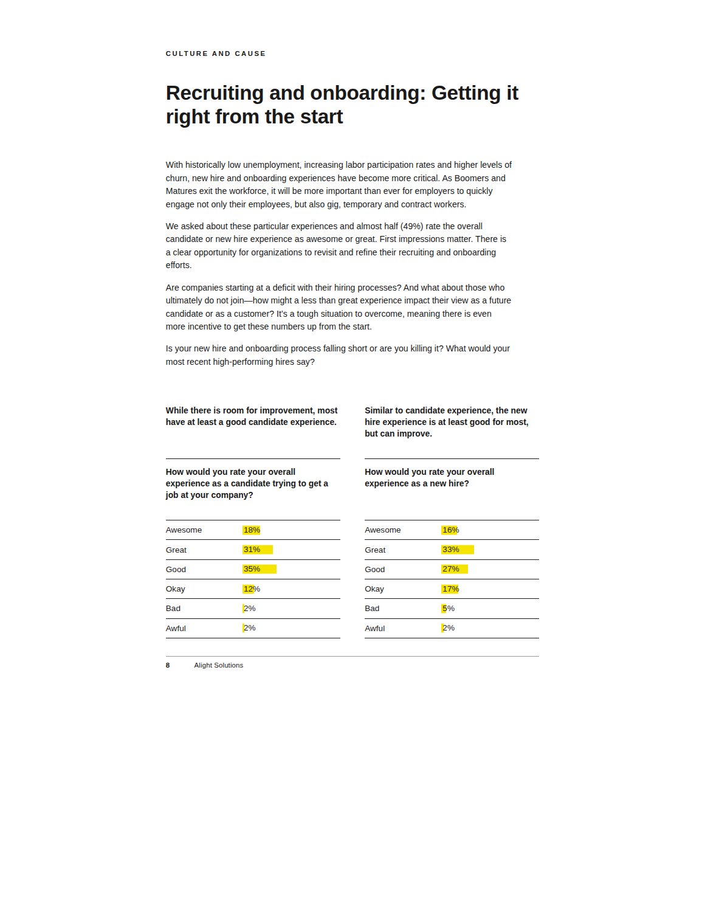Culture and Cause
Recruiting and onboarding: Getting it right from the start
With historically low unemployment, increasing labor participation rates and higher levels of churn, new hire and onboarding experiences have become more critical. As Boomers and Matures exit the workforce, it will be more important than ever for employers to quickly engage not only their employees, but also gig, temporary and contract workers.
We asked about these particular experiences and almost half (49%) rate the overall candidate or new hire experience as awesome or great. First impressions matter. There is a clear opportunity for organizations to revisit and refine their recruiting and onboarding efforts.
Are companies starting at a deficit with their hiring processes? And what about those who ultimately do not join—how might a less than great experience impact their view as a future candidate or as a customer? It’s a tough situation to overcome, meaning there is even more incentive to get these numbers up from the start.
Is your new hire and onboarding process falling short or are you killing it? What would your most recent high-performing hires say?
While there is room for improvement, most have at least a good candidate experience.
How would you rate your overall experience as a candidate trying to get a job at your company?
| Awesome | 18% |
| Great | 31% |
| Good | 35% |
| Okay | 12% |
| Bad | 2% |
| Awful | 2% |
Similar to candidate experience, the new hire experience is at least good for most, but can improve.
How would you rate your overall experience as a new hire?
| Awesome | 16% |
| Great | 33% |
| Good | 27% |
| Okay | 17% |
| Bad | 5% |
| Awful | 2% |
8 Alight Solutions